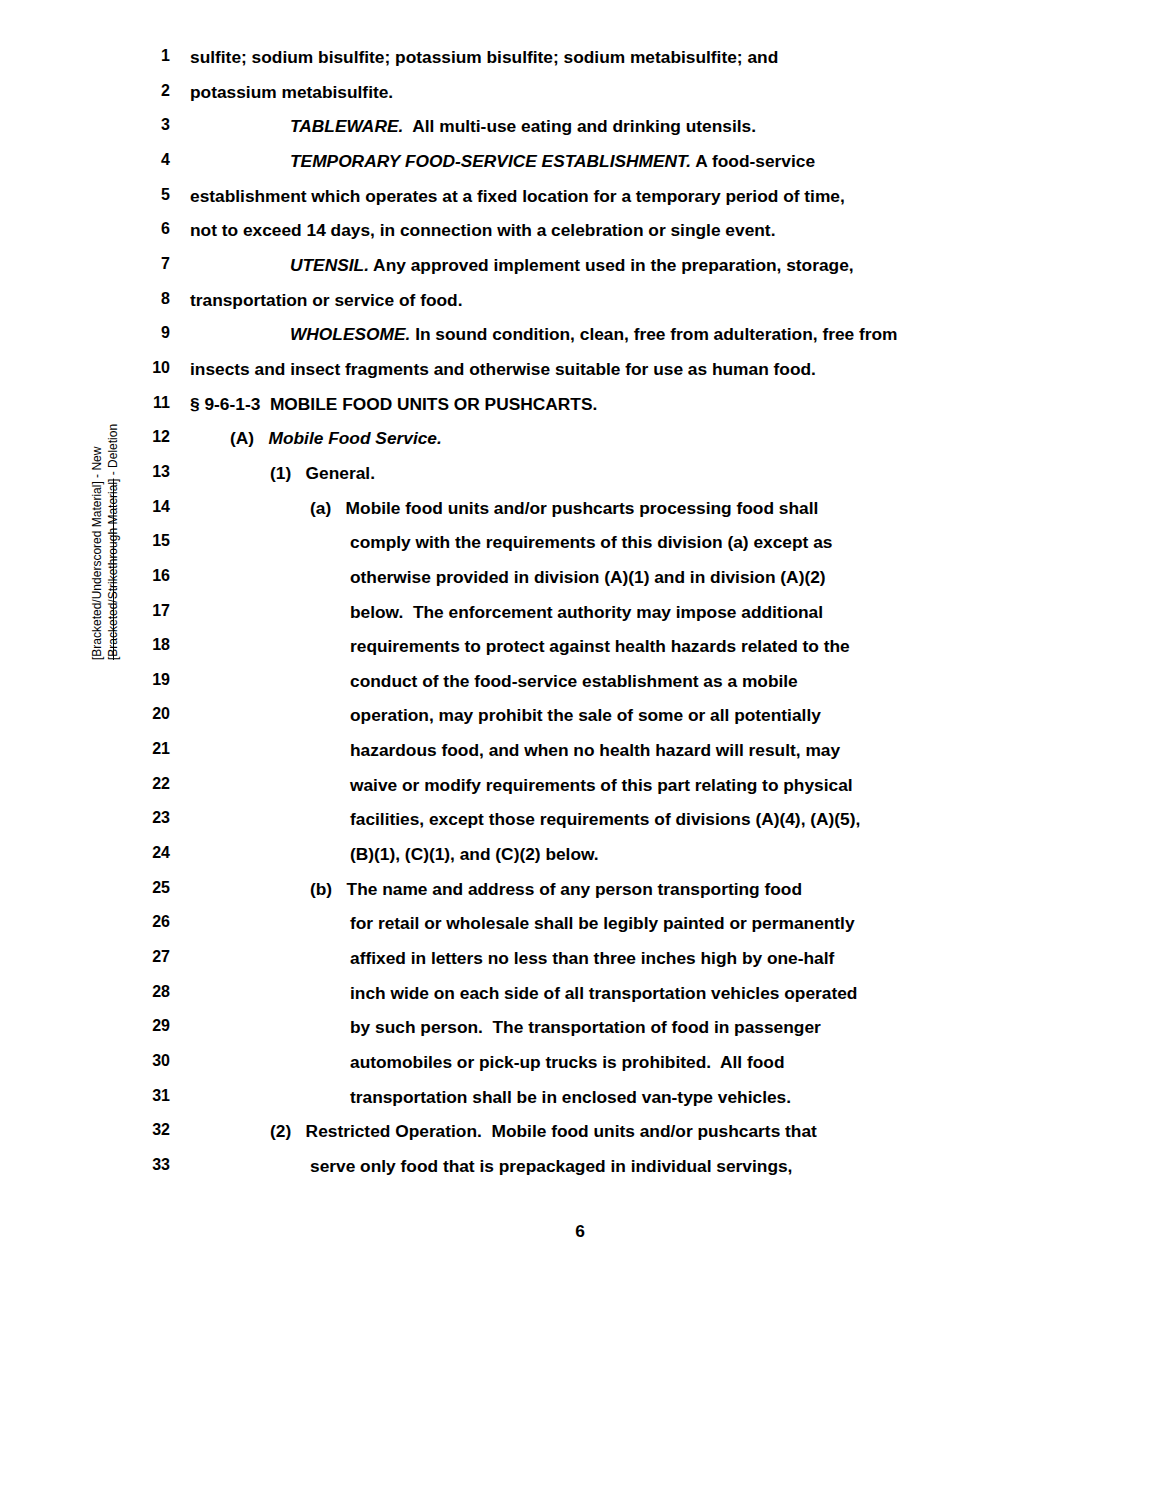[Bracketed/Underscored Material] - New
[Bracketed/Strikethrough Material] - Deletion
sulfite; sodium bisulfite; potassium bisulfite; sodium metabisulfite; and
potassium metabisulfite.
TABLEWARE. All multi-use eating and drinking utensils.
TEMPORARY FOOD-SERVICE ESTABLISHMENT. A food-service
establishment which operates at a fixed location for a temporary period of time,
not to exceed 14 days, in connection with a celebration or single event.
UTENSIL. Any approved implement used in the preparation, storage,
transportation or service of food.
WHOLESOME. In sound condition, clean, free from adulteration, free from
insects and insect fragments and otherwise suitable for use as human food.
§ 9-6-1-3 MOBILE FOOD UNITS OR PUSHCARTS.
(A) Mobile Food Service.
(1) General.
(a) Mobile food units and/or pushcarts processing food shall
comply with the requirements of this division (a) except as
otherwise provided in division (A)(1) and in division (A)(2)
below. The enforcement authority may impose additional
requirements to protect against health hazards related to the
conduct of the food-service establishment as a mobile
operation, may prohibit the sale of some or all potentially
hazardous food, and when no health hazard will result, may
waive or modify requirements of this part relating to physical
facilities, except those requirements of divisions (A)(4), (A)(5),
(B)(1), (C)(1), and (C)(2) below.
(b) The name and address of any person transporting food
for retail or wholesale shall be legibly painted or permanently
affixed in letters no less than three inches high by one-half
inch wide on each side of all transportation vehicles operated
by such person. The transportation of food in passenger
automobiles or pick-up trucks is prohibited. All food
transportation shall be in enclosed van-type vehicles.
(2) Restricted Operation. Mobile food units and/or pushcarts that
serve only food that is prepackaged in individual servings,
6